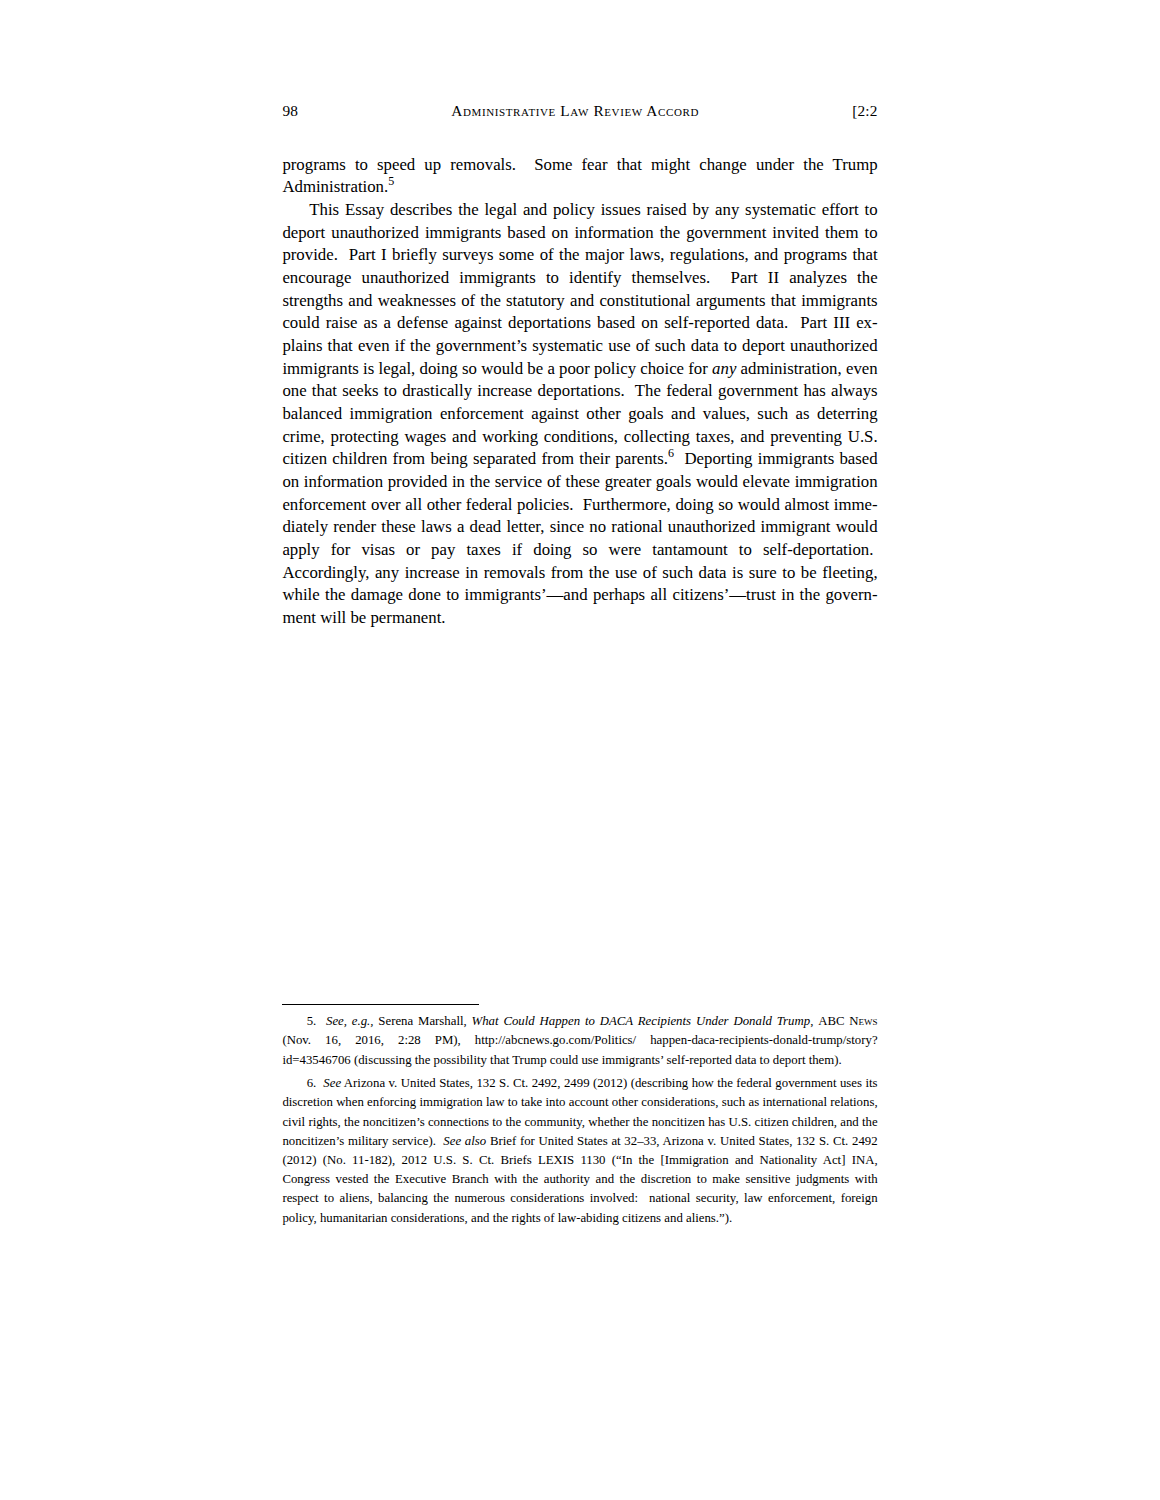98 Administrative Law Review Accord [2:2
programs to speed up removals. Some fear that might change under the Trump Administration.5
This Essay describes the legal and policy issues raised by any systematic effort to deport unauthorized immigrants based on information the government invited them to provide. Part I briefly surveys some of the major laws, regulations, and programs that encourage unauthorized immigrants to identify themselves. Part II analyzes the strengths and weaknesses of the statutory and constitutional arguments that immigrants could raise as a defense against deportations based on self-reported data. Part III explains that even if the government’s systematic use of such data to deport unauthorized immigrants is legal, doing so would be a poor policy choice for any administration, even one that seeks to drastically increase deportations. The federal government has always balanced immigration enforcement against other goals and values, such as deterring crime, protecting wages and working conditions, collecting taxes, and preventing U.S. citizen children from being separated from their parents.6 Deporting immigrants based on information provided in the service of these greater goals would elevate immigration enforcement over all other federal policies. Furthermore, doing so would almost immediately render these laws a dead letter, since no rational unauthorized immigrant would apply for visas or pay taxes if doing so were tantamount to self-deportation. Accordingly, any increase in removals from the use of such data is sure to be fleeting, while the damage done to immigrants’—and perhaps all citizens’—trust in the government will be permanent.
5. See, e.g., Serena Marshall, What Could Happen to DACA Recipients Under Donald Trump, ABC News (Nov. 16, 2016, 2:28 PM), http://abcnews.go.com/Politics/ happen-daca-recipients-donald-trump/story?id=43546706 (discussing the possibility that Trump could use immigrants’ self-reported data to deport them).
6. See Arizona v. United States, 132 S. Ct. 2492, 2499 (2012) (describing how the federal government uses its discretion when enforcing immigration law to take into account other considerations, such as international relations, civil rights, the noncitizen’s connections to the community, whether the noncitizen has U.S. citizen children, and the noncitizen’s military service). See also Brief for United States at 32–33, Arizona v. United States, 132 S. Ct. 2492 (2012) (No. 11-182), 2012 U.S. S. Ct. Briefs LEXIS 1130 (“In the [Immigration and Nationality Act] INA, Congress vested the Executive Branch with the authority and the discretion to make sensitive judgments with respect to aliens, balancing the numerous considerations involved: national security, law enforcement, foreign policy, humanitarian considerations, and the rights of law-abiding citizens and aliens.”).